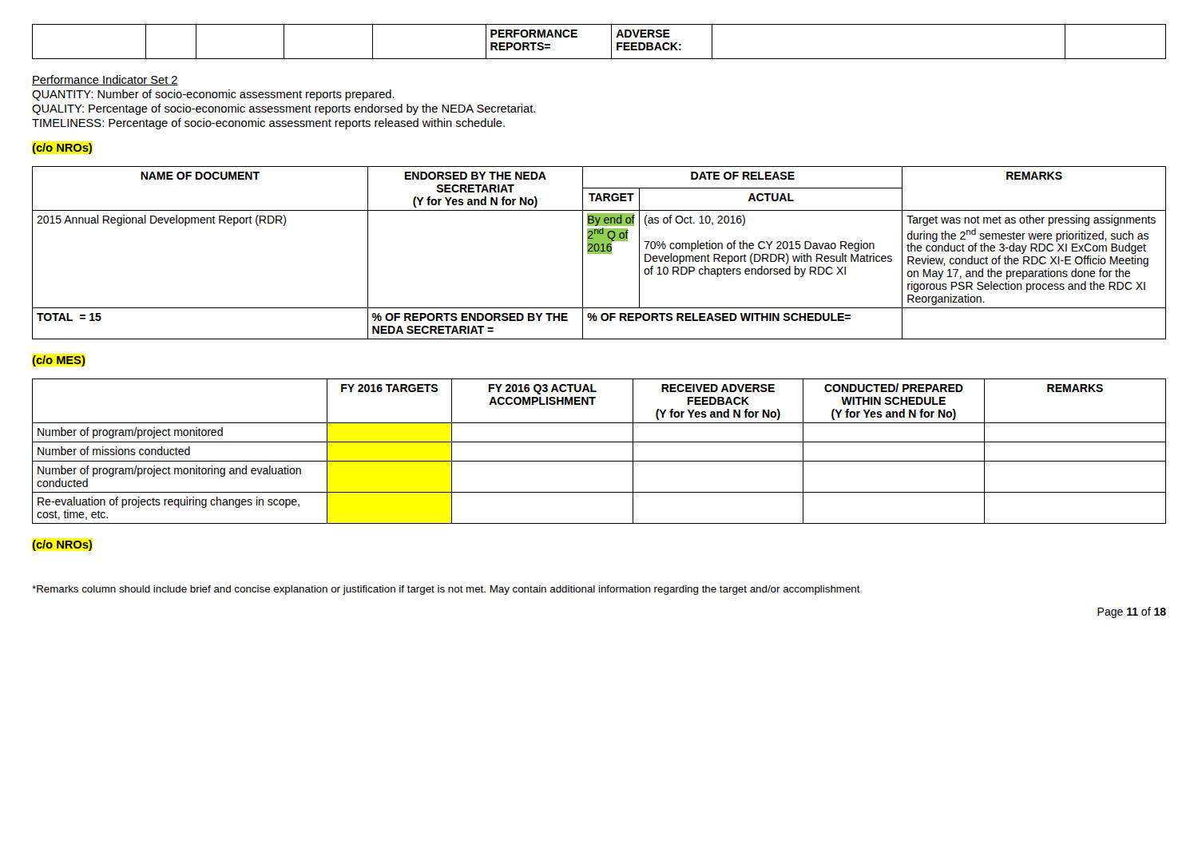| | | | | | PERFORMANCE REPORTS= | ADVERSE FEEDBACK: | | |
Performance Indicator Set 2
QUANTITY: Number of socio-economic assessment reports prepared.
QUALITY: Percentage of socio-economic assessment reports endorsed by the NEDA Secretariat.
TIMELINESS: Percentage of socio-economic assessment reports released within schedule.
(c/o NROs)
| NAME OF DOCUMENT | ENDORSED BY THE NEDA SECRETARIAT (Y for Yes and N for No) | DATE OF RELEASE | REMARKS |
| --- | --- | --- | --- |
| TARGET | ACTUAL |
| 2015 Annual Regional Development Report (RDR) | | By end of 2 nd Q of 2016 | (as of Oct. 10, 2016) 70% completion of the CY 2015 Davao Region Development Report (DRDR) with Result Matrices of 10 RDP chapters endorsed by RDC XI | Target was not met as other pressing assignments during the 2 nd semester were prioritized, such as the conduct of the 3-day RDC XI ExCom Budget Review, conduct of the RDC XI-E Officio Meeting on May 17, and the preparations done for the rigorous PSR Selection process and the RDC XI Reorganization. |
| TOTAL = 15 | % OF REPORTS ENDORSED BY THE NEDA SECRETARIAT = | % OF REPORTS RELEASED WITHIN SCHEDULE= | |
(c/o MES)
| | FY 2016 TARGETS | FY 2016 Q3 ACTUAL ACCOMPLISHMENT | RECEIVED ADVERSE FEEDBACK (Y for Yes and N for No) | CONDUCTED/ PREPARED WITHIN SCHEDULE (Y for Yes and N for No) | REMARKS |
| --- | --- | --- | --- | --- | --- |
| Number of program/project monitored | | | | | |
| Number of missions conducted | | | | | |
| Number of program/project monitoring and evaluation conducted | | | | | |
| Re-evaluation of projects requiring changes in scope, cost, time, etc. | | | | | |
(c/o NROs)
*Remarks column should include brief and concise explanation or justification if target is not met. May contain additional information regarding the target and/or accomplishment
Page 11 of 18